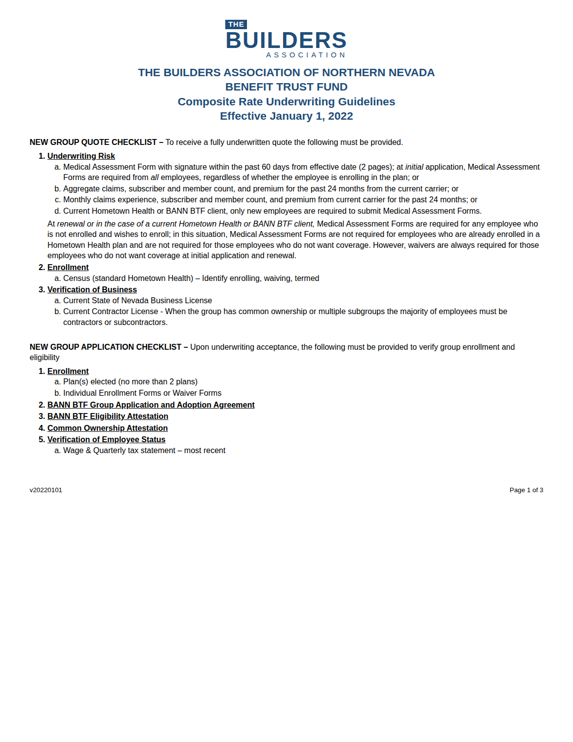THE BUILDERS ASSOCIATION
THE BUILDERS ASSOCIATION OF NORTHERN NEVADA BENEFIT TRUST FUND Composite Rate Underwriting Guidelines Effective January 1, 2022
NEW GROUP QUOTE CHECKLIST – To receive a fully underwritten quote the following must be provided.
Underwriting Risk
Medical Assessment Form with signature within the past 60 days from effective date (2 pages); at initial application, Medical Assessment Forms are required from all employees, regardless of whether the employee is enrolling in the plan; or
Aggregate claims, subscriber and member count, and premium for the past 24 months from the current carrier; or
Monthly claims experience, subscriber and member count, and premium from current carrier for the past 24 months; or
Current Hometown Health or BANN BTF client, only new employees are required to submit Medical Assessment Forms.
At renewal or in the case of a current Hometown Health or BANN BTF client, Medical Assessment Forms are required for any employee who is not enrolled and wishes to enroll; in this situation, Medical Assessment Forms are not required for employees who are already enrolled in a Hometown Health plan and are not required for those employees who do not want coverage. However, waivers are always required for those employees who do not want coverage at initial application and renewal.
Enrollment
Census (standard Hometown Health) – Identify enrolling, waiving, termed
Verification of Business
Current State of Nevada Business License
Current Contractor License - When the group has common ownership or multiple subgroups the majority of employees must be contractors or subcontractors.
NEW GROUP APPLICATION CHECKLIST – Upon underwriting acceptance, the following must be provided to verify group enrollment and eligibility
Enrollment
Plan(s) elected (no more than 2 plans)
Individual Enrollment Forms or Waiver Forms
BANN BTF Group Application and Adoption Agreement
BANN BTF Eligibility Attestation
Common Ownership Attestation
Verification of Employee Status
Wage & Quarterly tax statement – most recent
v20220101 Page 1 of 3